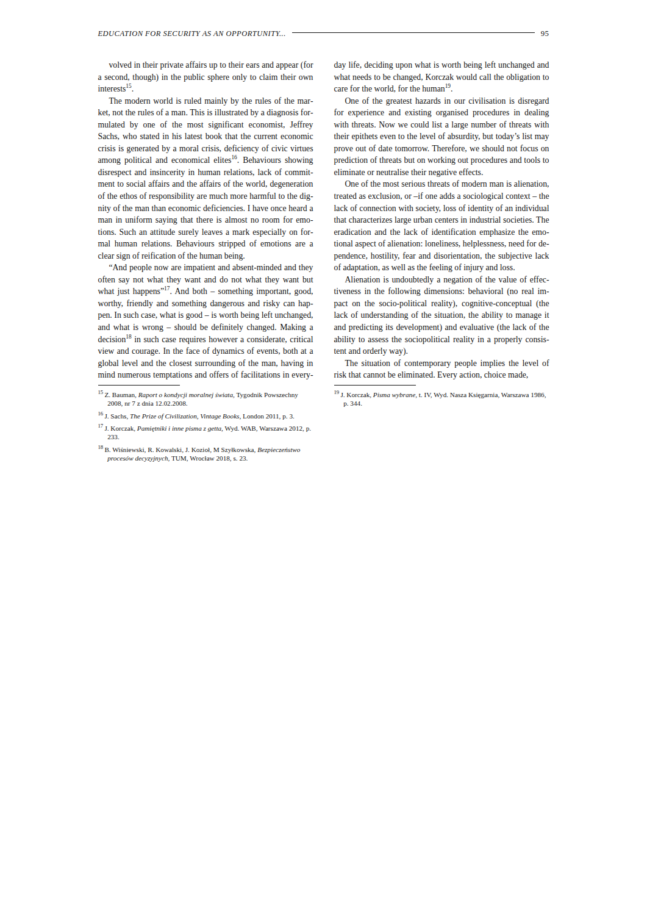EDUCATION FOR SECURITY AS AN OPPORTUNITY... 95
volved in their private affairs up to their ears and appear (for a second, though) in the public sphere only to claim their own interests15.
The modern world is ruled mainly by the rules of the market, not the rules of a man. This is illustrated by a diagnosis formulated by one of the most significant economist, Jeffrey Sachs, who stated in his latest book that the current economic crisis is generated by a moral crisis, deficiency of civic virtues among political and economical elites16. Behaviours showing disrespect and insincerity in human relations, lack of commitment to social affairs and the affairs of the world, degeneration of the ethos of responsibility are much more harmful to the dignity of the man than economic deficiencies. I have once heard a man in uniform saying that there is almost no room for emotions. Such an attitude surely leaves a mark especially on formal human relations. Behaviours stripped of emotions are a clear sign of reification of the human being.
“And people now are impatient and absent-minded and they often say not what they want and do not what they want but what just happens”17. And both – something important, good, worthy, friendly and something dangerous and risky can happen. In such case, what is good – is worth being left unchanged, and what is wrong – should be definitely changed. Making a decision18 in such case requires however a considerate, critical view and courage. In the face of dynamics of events, both at a global level and the closest surrounding of the man, having in mind numerous temptations and offers of facilitations in everyday life, deciding upon what is worth being left unchanged and what needs to be changed, Korczak would call the obligation to care for the world, for the human19.
One of the greatest hazards in our civilisation is disregard for experience and existing organised procedures in dealing with threats. Now we could list a large number of threats with their epithets even to the level of absurdity, but today’s list may prove out of date tomorrow. Therefore, we should not focus on prediction of threats but on working out procedures and tools to eliminate or neutralise their negative effects.
One of the most serious threats of modern man is alienation, treated as exclusion, or –if one adds a sociological context – the lack of connection with society, loss of identity of an individual that characterizes large urban centers in industrial societies. The eradication and the lack of identification emphasize the emotional aspect of alienation: loneliness, helplessness, need for dependence, hostility, fear and disorientation, the subjective lack of adaptation, as well as the feeling of injury and loss.
Alienation is undoubtedly a negation of the value of effectiveness in the following dimensions: behavioral (no real impact on the socio-political reality), cognitive-conceptual (the lack of understanding of the situation, the ability to manage it and predicting its development) and evaluative (the lack of the ability to assess the sociopolitical reality in a properly consistent and orderly way).
The situation of contemporary people implies the level of risk that cannot be eliminated. Every action, choice made,
15 Z. Bauman, Raport o kondycji moralnej świata, Tygodnik Powszechny 2008, nr 7 z dnia 12.02.2008.
16 J. Sachs, The Prize of Civilization, Vintage Books, London 2011, p. 3.
17 J. Korczak, Pamiętniki i inne pisma z getta, Wyd. WAB, Warszawa 2012, p. 233.
18 B. Wiśniewski, R. Kowalski, J. Kozioł, M Szyłkowska, Bezpieczeństwo procesów decyzyjnych, TUM, Wrocław 2018, s. 23.
19 J. Korczak, Pisma wybrane, t. IV, Wyd. Nasza Księgarnia, Warszawa 1986, p. 344.